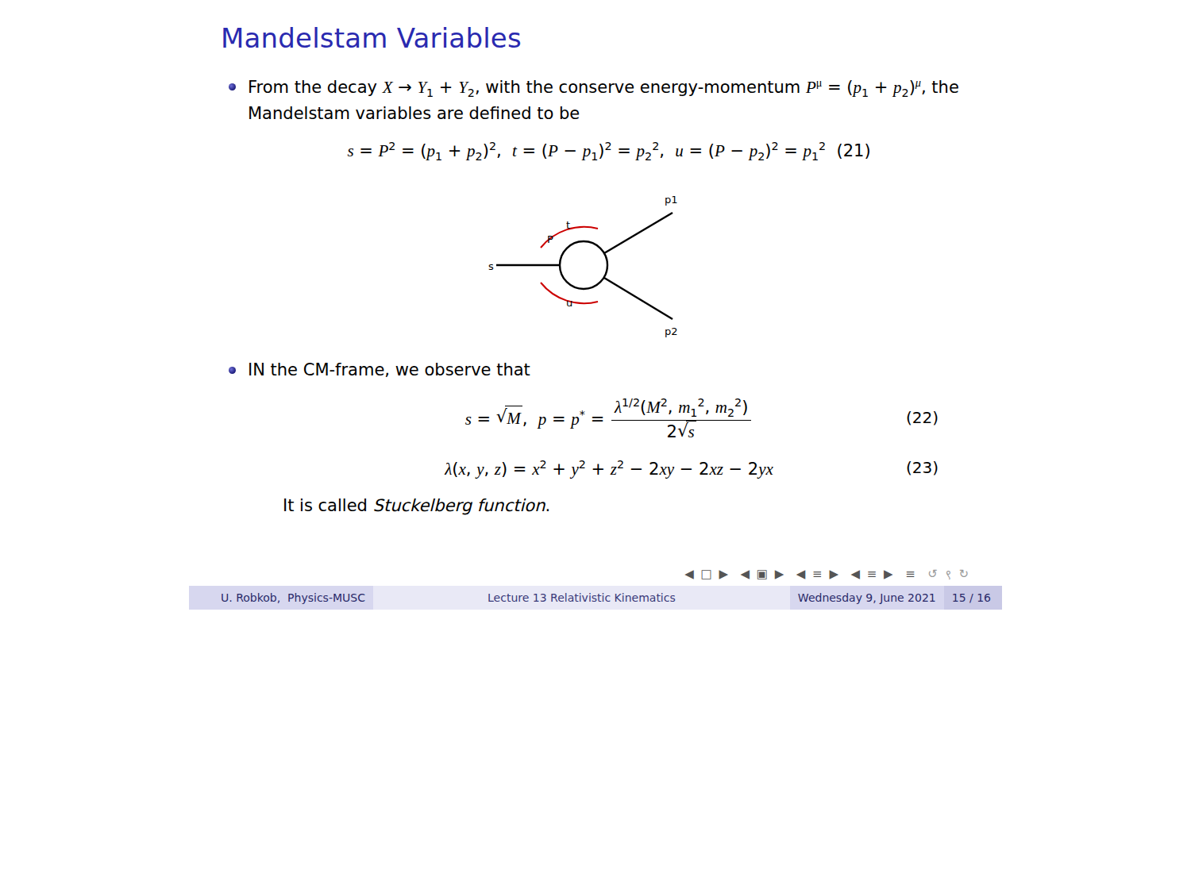Mandelstam Variables
From the decay X → Y1 + Y2, with the conserve energy-momentum Pμ = (p1 + p2)μ, the Mandelstam variables are defined to be
s = P2 = (p1 + p2)2, t = (P − p1)2 = p22, u = (P − p2)2 = p12 (21)
s P t u p1 p2
IN the CM-frame, we observe that
s = M, p = p* = λ1/2(M2, m12, m22) 2s
(22)
λ(x, y, z) = x2 + y2 + z2 − 2xy − 2xz − 2yx
(23)
It is called Stuckelberg function.
◀ □ ▶ ◀ ▣ ▶ ◀ ≡ ▶ ◀ ≡ ▶ ≡ ↺ ९ ↻
U. Robkob, Physics-MUSC
Lecture 13 Relativistic Kinematics
Wednesday 9, June 2021
15 / 16